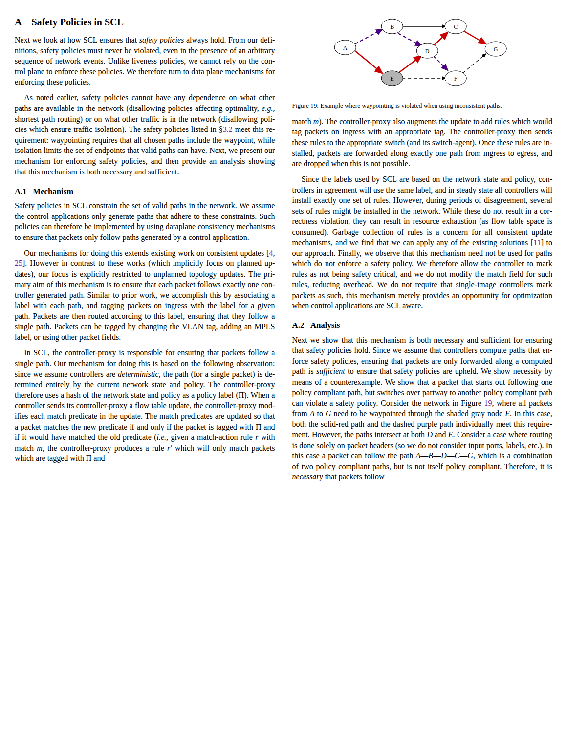A Safety Policies in SCL
Next we look at how SCL ensures that safety policies always hold. From our definitions, safety policies must never be violated, even in the presence of an arbitrary sequence of network events. Unlike liveness policies, we cannot rely on the control plane to enforce these policies. We therefore turn to data plane mechanisms for enforcing these policies.
As noted earlier, safety policies cannot have any dependence on what other paths are available in the network (disallowing policies affecting optimality, e.g., shortest path routing) or on what other traffic is in the network (disallowing policies which ensure traffic isolation). The safety policies listed in §3.2 meet this requirement: waypointing requires that all chosen paths include the waypoint, while isolation limits the set of endpoints that valid paths can have. Next, we present our mechanism for enforcing safety policies, and then provide an analysis showing that this mechanism is both necessary and sufficient.
A.1 Mechanism
Safety policies in SCL constrain the set of valid paths in the network. We assume the control applications only generate paths that adhere to these constraints. Such policies can therefore be implemented by using dataplane consistency mechanisms to ensure that packets only follow paths generated by a control application.
Our mechanisms for doing this extends existing work on consistent updates [4, 25]. However in contrast to these works (which implicitly focus on planned updates), our focus is explicitly restricted to unplanned topology updates. The primary aim of this mechanism is to ensure that each packet follows exactly one controller generated path. Similar to prior work, we accomplish this by associating a label with each path, and tagging packets on ingress with the label for a given path. Packets are then routed according to this label, ensuring that they follow a single path. Packets can be tagged by changing the VLAN tag, adding an MPLS label, or using other packet fields.
In SCL, the controller-proxy is responsible for ensuring that packets follow a single path. Our mechanism for doing this is based on the following observation: since we assume controllers are deterministic, the path (for a single packet) is determined entirely by the current network state and policy. The controller-proxy therefore uses a hash of the network state and policy as a policy label (Π). When a controller sends its controller-proxy a flow table update, the controller-proxy modifies each match predicate in the update. The match predicates are updated so that a packet matches the new predicate if and only if the packet is tagged with Π and if it would have matched the old predicate (i.e., given a match-action rule r with match m, the controller-proxy produces a rule r′ which will only match packets which are tagged with Π and
A B C D E F G
Figure 19: Example where waypointing is violated when using inconsistent paths.
match m). The controller-proxy also augments the update to add rules which would tag packets on ingress with an appropriate tag. The controller-proxy then sends these rules to the appropriate switch (and its switch-agent). Once these rules are installed, packets are forwarded along exactly one path from ingress to egress, and are dropped when this is not possible.
Since the labels used by SCL are based on the network state and policy, controllers in agreement will use the same label, and in steady state all controllers will install exactly one set of rules. However, during periods of disagreement, several sets of rules might be installed in the network. While these do not result in a correctness violation, they can result in resource exhaustion (as flow table space is consumed). Garbage collection of rules is a concern for all consistent update mechanisms, and we find that we can apply any of the existing solutions [11] to our approach. Finally, we observe that this mechanism need not be used for paths which do not enforce a safety policy. We therefore allow the controller to mark rules as not being safety critical, and we do not modify the match field for such rules, reducing overhead. We do not require that single-image controllers mark packets as such, this mechanism merely provides an opportunity for optimization when control applications are SCL aware.
A.2 Analysis
Next we show that this mechanism is both necessary and sufficient for ensuring that safety policies hold. Since we assume that controllers compute paths that enforce safety policies, ensuring that packets are only forwarded along a computed path is sufficient to ensure that safety policies are upheld. We show necessity by means of a counterexample. We show that a packet that starts out following one policy compliant path, but switches over partway to another policy compliant path can violate a safety policy. Consider the network in Figure 19, where all packets from A to G need to be waypointed through the shaded gray node E. In this case, both the solid-red path and the dashed purple path individually meet this requirement. However, the paths intersect at both D and E. Consider a case where routing is done solely on packet headers (so we do not consider input ports, labels, etc.). In this case a packet can follow the path A—B—D—C—G, which is a combination of two policy compliant paths, but is not itself policy compliant. Therefore, it is necessary that packets follow